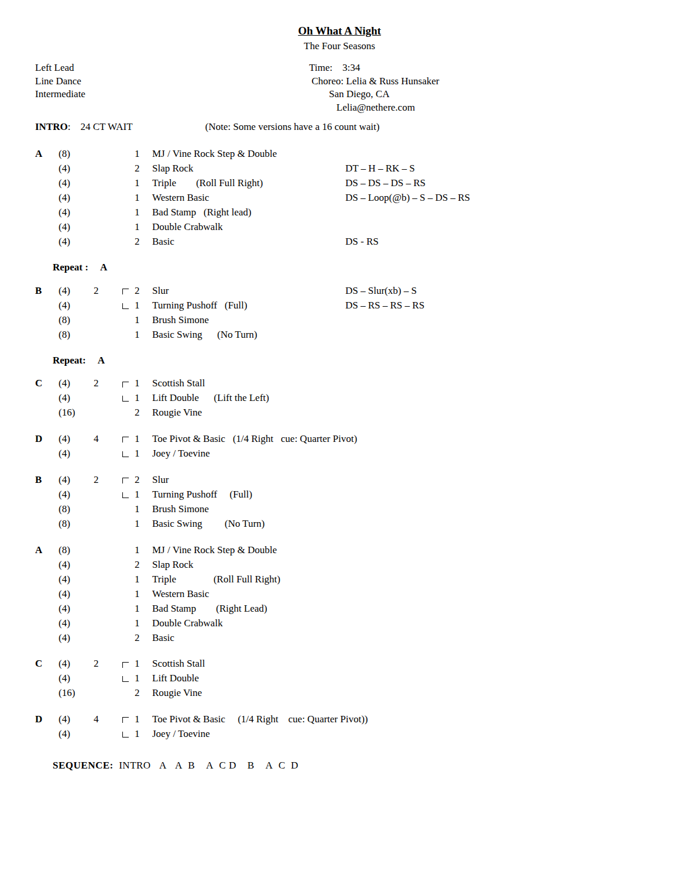Oh What A Night
The Four Seasons
| Left Lead | Time: 3:34 |
| Line Dance | Choreo: Lelia & Russ Hunsaker |
| Intermediate | San Diego, CA |
| | Lelia@nethere.com |
INTRO: 24 CT WAIT (Note: Some versions have a 16 count wait)
| A | (8) | | | 1 | MJ / Vine Rock Step & Double | |
| | (4) | | | 2 | Slap Rock | DT – H – RK – S |
| | (4) | | | 1 | Triple (Roll Full Right) | DS – DS – DS – RS |
| | (4) | | | 1 | Western Basic | DS – Loop(@b) – S – DS – RS |
| | (4) | | | 1 | Bad Stamp (Right lead) | |
| | (4) | | | 1 | Double Crabwalk | |
| | (4) | | | 2 | Basic | DS - RS |
Repeat :A
| B | (4) | 2 | | 2 | Slur | DS – Slur(xb) – S |
| | (4) | | | 1 | Turning Pushoff (Full) | DS – RS – RS – RS |
| | (8) | | | 1 | Brush Simone | |
| | (8) | | | 1 | Basic Swing (No Turn) | |
Repeat:A
| C | (4) | 2 | | 1 | Scottish Stall | |
| | (4) | | | 1 | Lift Double (Lift the Left) | |
| | (16) | | | 2 | Rougie Vine | |
| D | (4) | 4 | | 1 | Toe Pivot & Basic (1/4 Right cue: Quarter Pivot) | |
| | (4) | | | 1 | Joey / Toevine | |
| B | (4) | 2 | | 2 | Slur | |
| | (4) | | | 1 | Turning Pushoff (Full) | |
| | (8) | | | 1 | Brush Simone | |
| | (8) | | | 1 | Basic Swing (No Turn) | |
| A | (8) | | | 1 | MJ / Vine Rock Step & Double | |
| | (4) | | | 2 | Slap Rock | |
| | (4) | | | 1 | Triple (Roll Full Right) | |
| | (4) | | | 1 | Western Basic | |
| | (4) | | | 1 | Bad Stamp (Right Lead) | |
| | (4) | | | 1 | Double Crabwalk | |
| | (4) | | | 2 | Basic | |
| C | (4) | 2 | | 1 | Scottish Stall | |
| | (4) | | | 1 | Lift Double | |
| | (16) | | | 2 | Rougie Vine | |
| D | (4) | 4 | | 1 | Toe Pivot & Basic (1/4 Right cue: Quarter Pivot)) | |
| | (4) | | | 1 | Joey / Toevine | |
SEQUENCE: INTRO A A B A C D B A C D